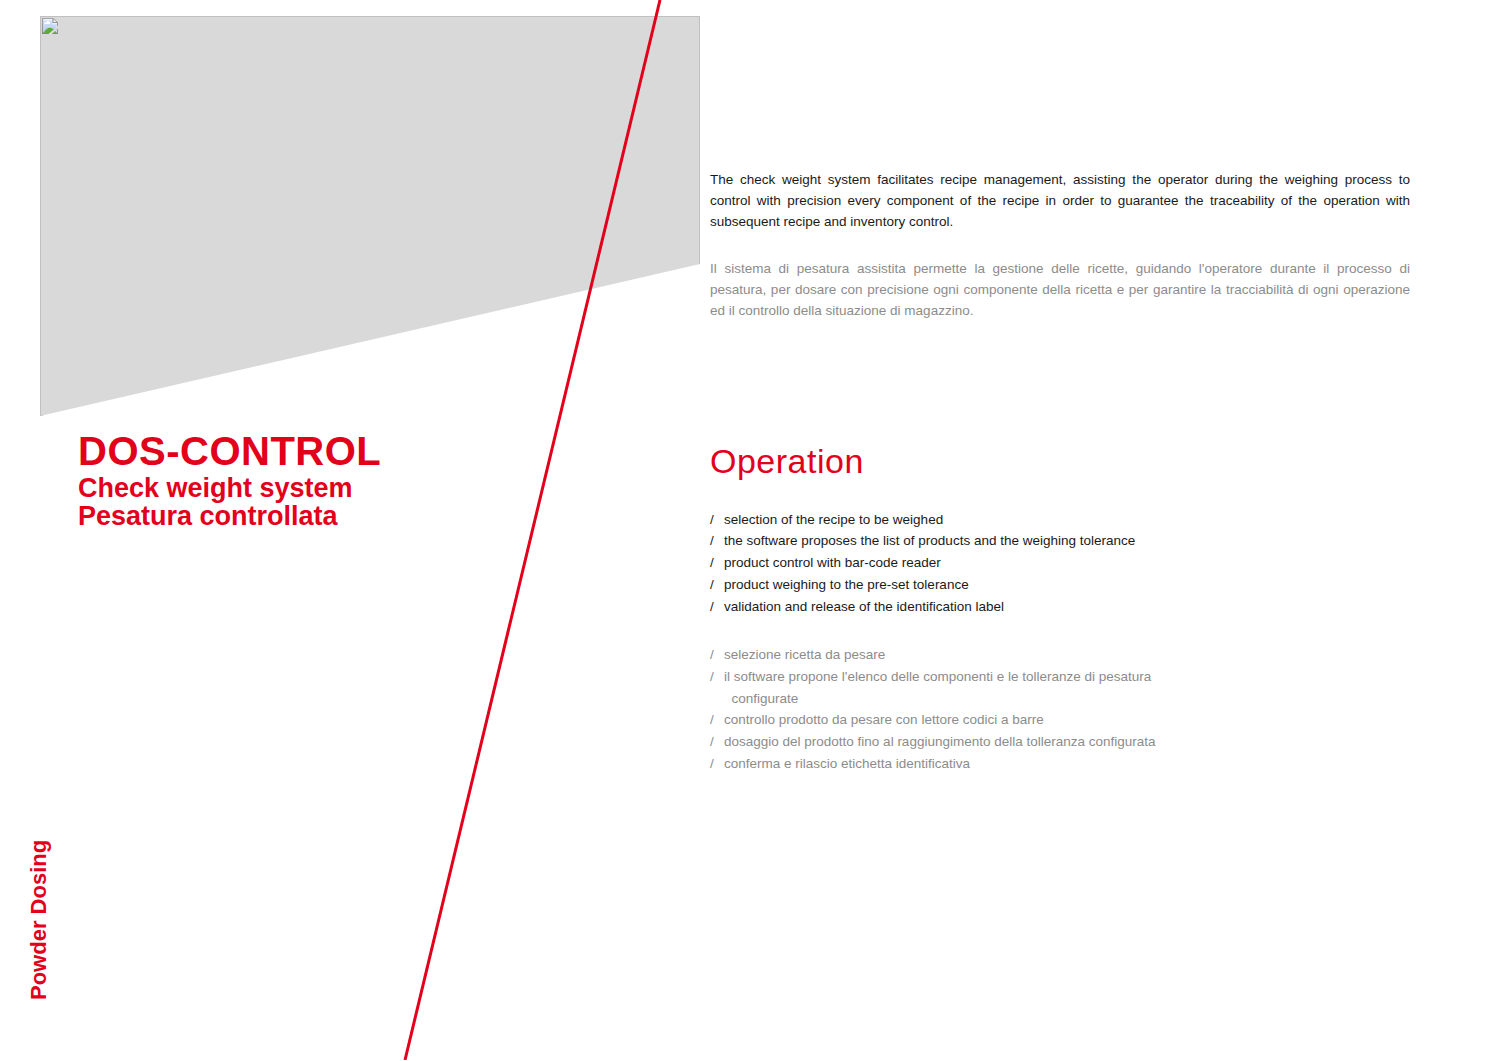DOS-CONTROL
Check weight system
Pesatura controllata
Powder Dosing
The check weight system facilitates recipe management, assisting the operator during the weighing process to control with precision every component of the recipe in order to guarantee the traceability of the operation with subsequent recipe and inventory control.
Il sistema di pesatura assistita permette la gestione delle ricette, guidando l'operatore durante il processo di pesatura, per dosare con precisione ogni componente della ricetta e per garantire la tracciabilità di ogni operazione ed il controllo della situazione di magazzino.
Operation
/selection of the recipe to be weighed
/the software proposes the list of products and the weighing tolerance
/product control with bar-code reader
/product weighing to the pre-set tolerance
/validation and release of the identification label
/selezione ricetta da pesare
/il software propone l'elenco delle componenti e le tolleranze di pesatura
configurate
/controllo prodotto da pesare con lettore codici a barre
/dosaggio del prodotto fino al raggiungimento della tolleranza configurata
/conferma e rilascio etichetta identificativa